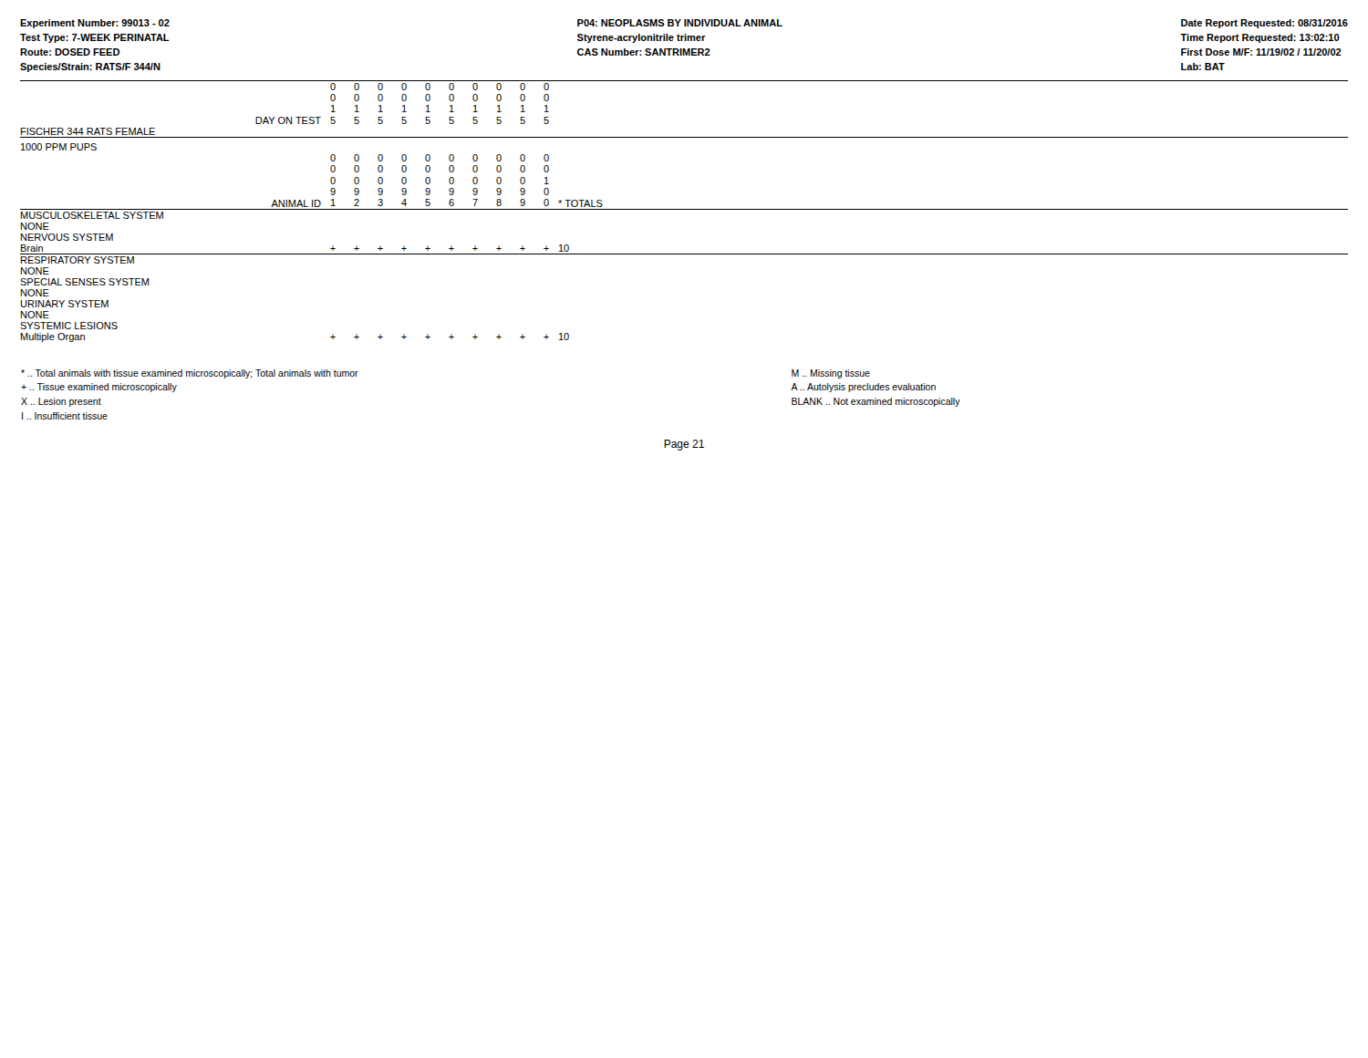Experiment Number: 99013 - 02
Test Type: 7-WEEK PERINATAL
Route: DOSED FEED
Species/Strain: RATS/F 344/N
P04: NEOPLASMS BY INDIVIDUAL ANIMAL
Styrene-acrylonitrile trimer
CAS Number: SANTRIMER2
Date Report Requested: 08/31/2016
Time Report Requested: 13:02:10
First Dose M/F: 11/19/02 / 11/20/02
Lab: BAT
| DAY ON TEST | 0 0 1 5 | 0 0 1 5 | 0 0 1 5 | 0 0 1 5 | 0 0 1 5 | 0 0 1 5 | 0 0 1 5 | 0 0 1 5 | 0 0 1 5 | 0 0 1 5 | |
| FISCHER 344 RATS FEMALE | | |
| 1000 PPM PUPS | | |
| ANIMAL ID | 0 0 0 9 1 | 0 0 0 9 2 | 0 0 0 9 3 | 0 0 0 9 4 | 0 0 0 9 5 | 0 0 0 9 6 | 0 0 0 9 7 | 0 0 0 9 8 | 0 0 0 9 9 | 0 0 1 0 0 | * TOTALS |
| MUSCULOSKELETAL SYSTEM |
| NONE | |
| NERVOUS SYSTEM |
| Brain | + | + | + | + | + | + | + | + | + | + | 10 |
| RESPIRATORY SYSTEM |
| NONE | |
| SPECIAL SENSES SYSTEM |
| NONE | |
| URINARY SYSTEM |
| NONE | |
| SYSTEMIC LESIONS |
| Multiple Organ | + | + | + | + | + | + | + | + | + | + | 10 |
| * .. Total animals with tissue examined microscopically; Total animals with tumor + .. Tissue examined microscopically X .. Lesion present I .. Insufficient tissue | M .. Missing tissue A .. Autolysis precludes evaluation BLANK .. Not examined microscopically |
Page 21